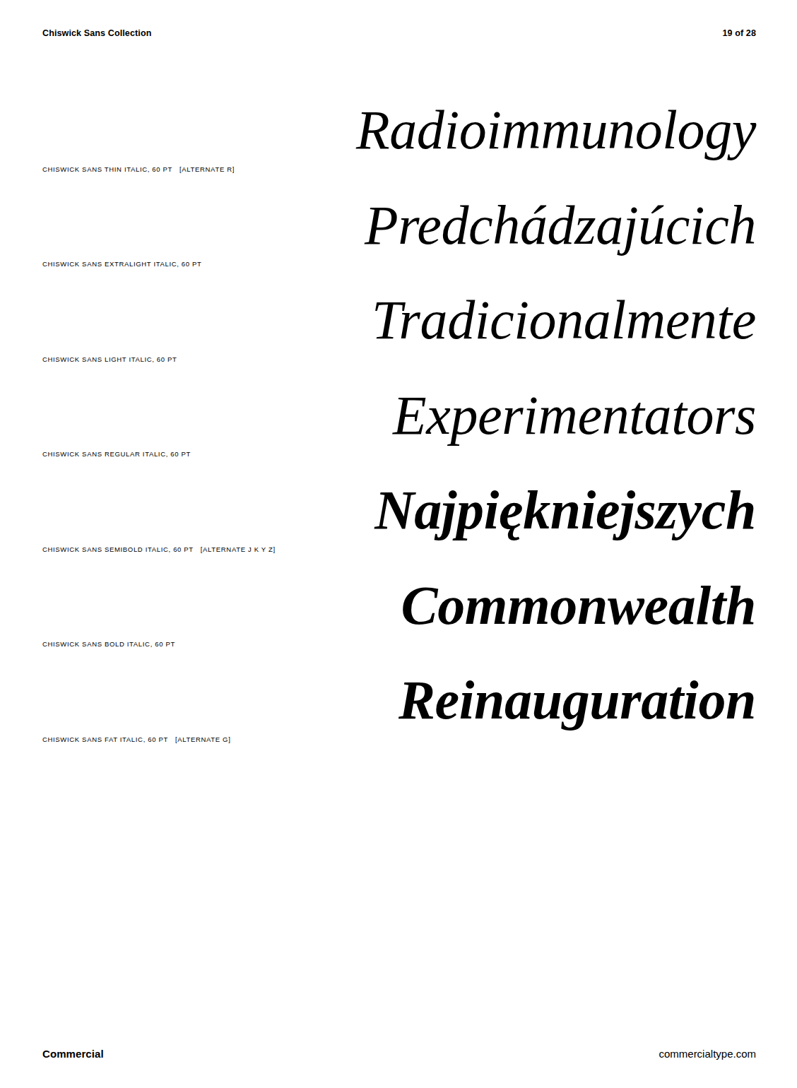Chiswick Sans Collection 19 of 28
Radioimmunology
Chiswick Sans Thin Italic, 60 pt[Alternate R]
Predchádzajúcich
Chiswick Sans Extralight Italic, 60 pt
Tradicionalmente
Chiswick Sans Light Italic, 60 pt
Experimentators
Chiswick Sans Regular Italic, 60 pt
Najpiękniejszych
Chiswick Sans Semibold Italic, 60 pt[Alternate j k y z]
Commonwealth
Chiswick Sans Bold Italic, 60 pt
Reinauguration
Chiswick Sans Fat Italic, 60 pt[Alternate g]
Commercial commercialtype.com